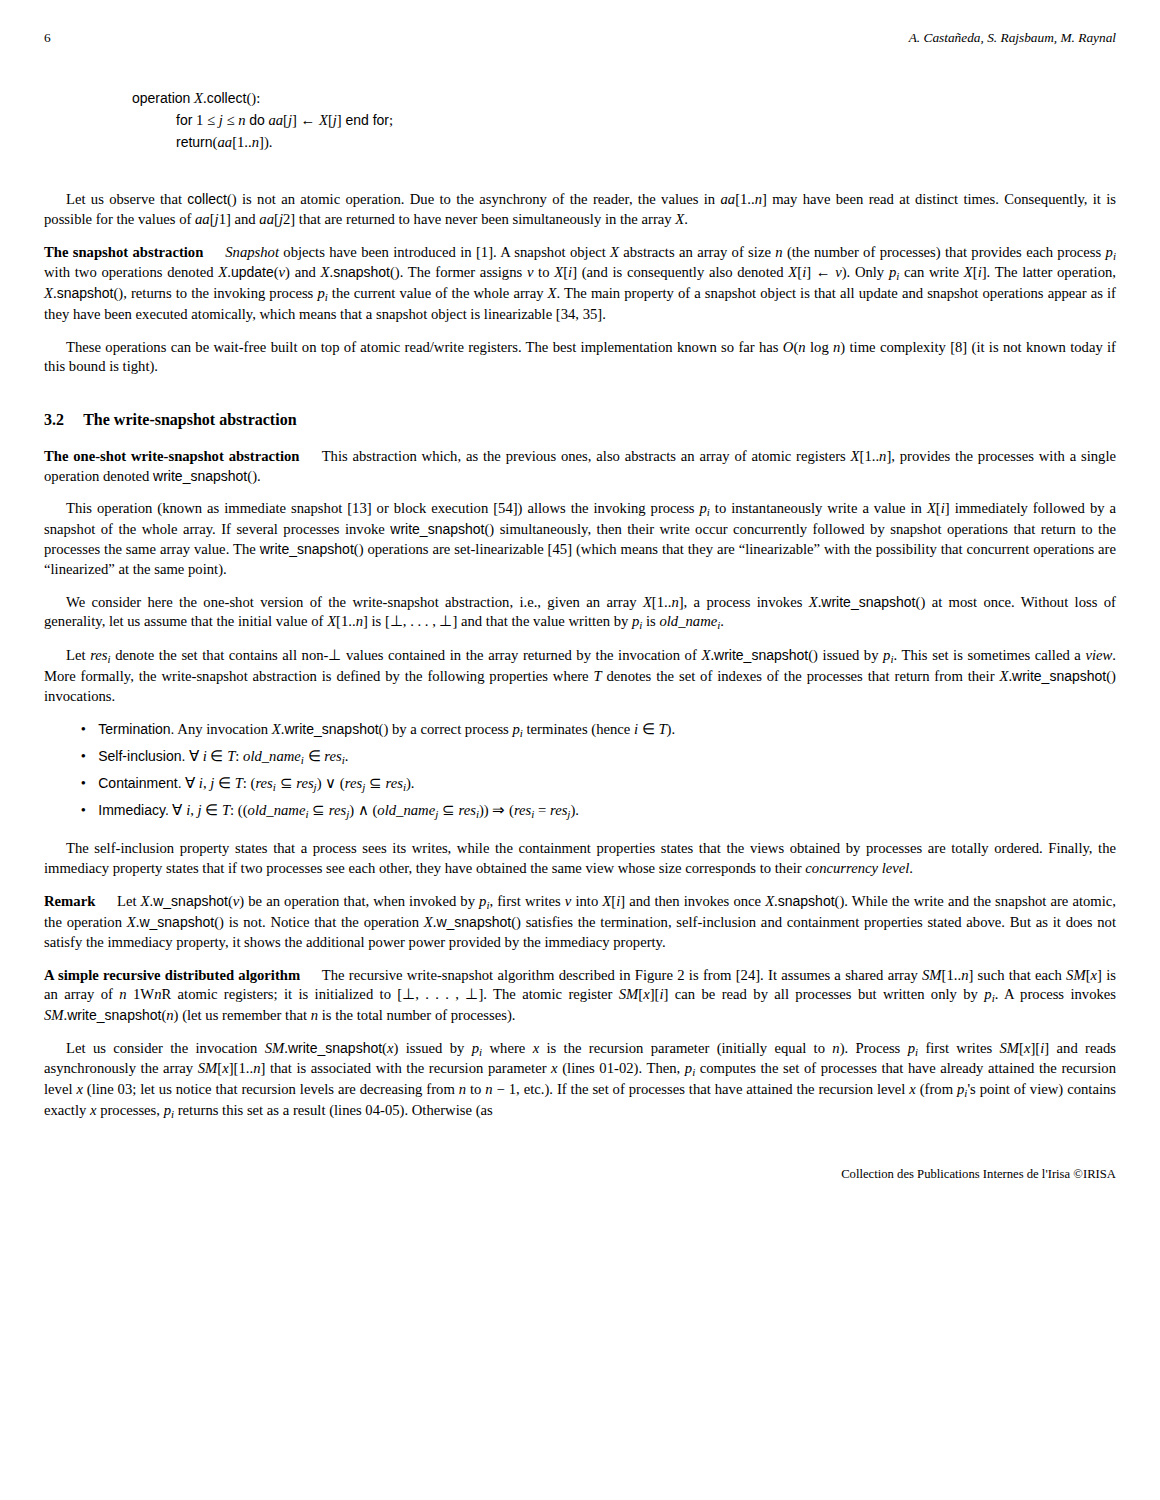6 A. Castañeda, S. Rajsbaum, M. Raynal
operation X.collect():
for 1 ≤ j ≤ n do aa[j] ← X[j] end for;
return(aa[1..n]).
Let us observe that collect() is not an atomic operation. Due to the asynchrony of the reader, the values in aa[1..n] may have been read at distinct times. Consequently, it is possible for the values of aa[j1] and aa[j2] that are returned to have never been simultaneously in the array X.
The snapshot abstraction Snapshot objects have been introduced in [1]. A snapshot object X abstracts an array of size n (the number of processes) that provides each process pi with two operations denoted X.update(v) and X.snapshot(). The former assigns v to X[i] (and is consequently also denoted X[i] ← v). Only pi can write X[i]. The latter operation, X.snapshot(), returns to the invoking process pi the current value of the whole array X. The main property of a snapshot object is that all update and snapshot operations appear as if they have been executed atomically, which means that a snapshot object is linearizable [34, 35].
These operations can be wait-free built on top of atomic read/write registers. The best implementation known so far has O(n log n) time complexity [8] (it is not known today if this bound is tight).
3.2 The write-snapshot abstraction
The one-shot write-snapshot abstraction This abstraction which, as the previous ones, also abstracts an array of atomic registers X[1..n], provides the processes with a single operation denoted write_snapshot().
This operation (known as immediate snapshot [13] or block execution [54]) allows the invoking process pi to instantaneously write a value in X[i] immediately followed by a snapshot of the whole array. If several processes invoke write_snapshot() simultaneously, then their write occur concurrently followed by snapshot operations that return to the processes the same array value. The write_snapshot() operations are set-linearizable [45] (which means that they are “linearizable” with the possibility that concurrent operations are “linearized” at the same point).
We consider here the one-shot version of the write-snapshot abstraction, i.e., given an array X[1..n], a process invokes X.write_snapshot() at most once. Without loss of generality, let us assume that the initial value of X[1..n] is [⊥, . . . , ⊥] and that the value written by pi is old_namei.
Let resi denote the set that contains all non-⊥ values contained in the array returned by the invocation of X.write_snapshot() issued by pi. This set is sometimes called a view. More formally, the write-snapshot abstraction is defined by the following properties where T denotes the set of indexes of the processes that return from their X.write_snapshot() invocations.
Termination. Any invocation X.write_snapshot() by a correct process pi terminates (hence i ∈ T).
Self-inclusion. ∀ i ∈ T: old_namei ∈ resi.
Containment. ∀ i, j ∈ T: (resi ⊆ resj) ∨ (resj ⊆ resi).
Immediacy. ∀ i, j ∈ T: ((old_namei ⊆ resj) ∧ (old_namej ⊆ resi)) ⇒ (resi = resj).
The self-inclusion property states that a process sees its writes, while the containment properties states that the views obtained by processes are totally ordered. Finally, the immediacy property states that if two processes see each other, they have obtained the same view whose size corresponds to their concurrency level.
Remark Let X.w_snapshot(v) be an operation that, when invoked by pi, first writes v into X[i] and then invokes once X.snapshot(). While the write and the snapshot are atomic, the operation X.w_snapshot() is not. Notice that the operation X.w_snapshot() satisfies the termination, self-inclusion and containment properties stated above. But as it does not satisfy the immediacy property, it shows the additional power power provided by the immediacy property.
A simple recursive distributed algorithm The recursive write-snapshot algorithm described in Figure 2 is from [24]. It assumes a shared array SM[1..n] such that each SM[x] is an array of n 1Wn R atomic registers; it is initialized to [⊥, . . . , ⊥]. The atomic register SM[x][i] can be read by all processes but written only by pi. A process invokes SM.write_snapshot(n) (let us remember that n is the total number of processes).
Let us consider the invocation SM.write_snapshot(x) issued by pi where x is the recursion parameter (initially equal to n). Process pi first writes SM[x][i] and reads asynchronously the array SM[x][1..n] that is associated with the recursion parameter x (lines 01-02). Then, pi computes the set of processes that have already attained the recursion level x (line 03; let us notice that recursion levels are decreasing from n to n − 1, etc.). If the set of processes that have attained the recursion level x (from pi's point of view) contains exactly x processes, pi returns this set as a result (lines 04-05). Otherwise (as
Collection des Publications Internes de l'Irisa ©IRISA